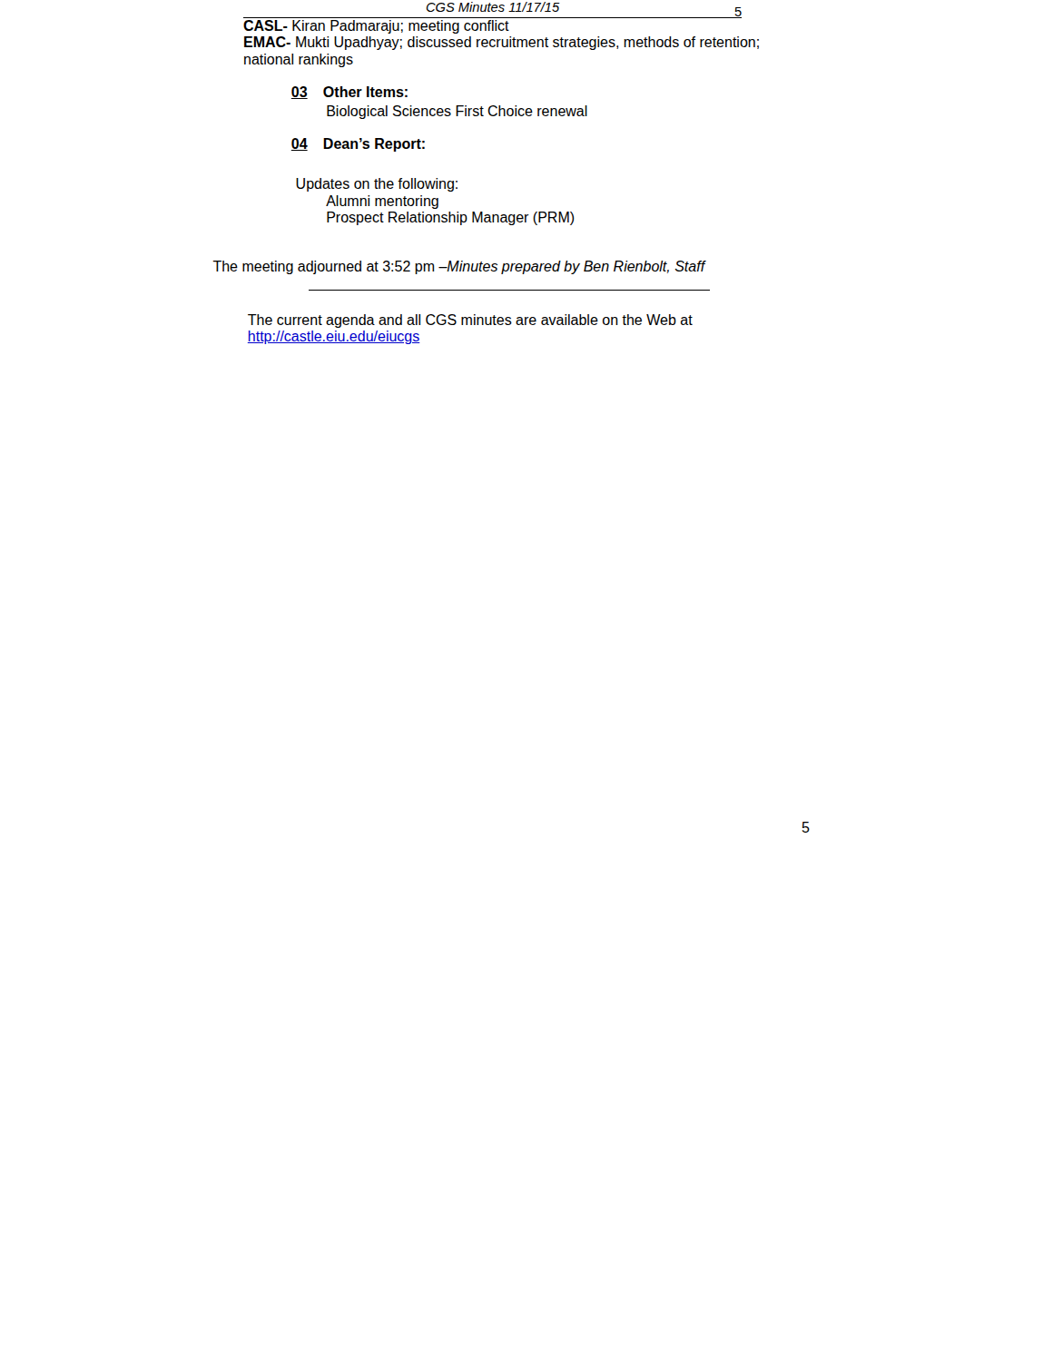CGS Minutes 11/17/15 5
CASL- Kiran Padmaraju; meeting conflict
EMAC- Mukti Upadhyay; discussed recruitment strategies, methods of retention; national rankings
03 Other Items:
Biological Sciences First Choice renewal
04 Dean’s Report:
Updates on the following:
Alumni mentoring
Prospect Relationship Manager (PRM)
The meeting adjourned at 3:52 pm –Minutes prepared by Ben Rienbolt, Staff
The current agenda and all CGS minutes are available on the Web at http://castle.eiu.edu/eiucgs
5